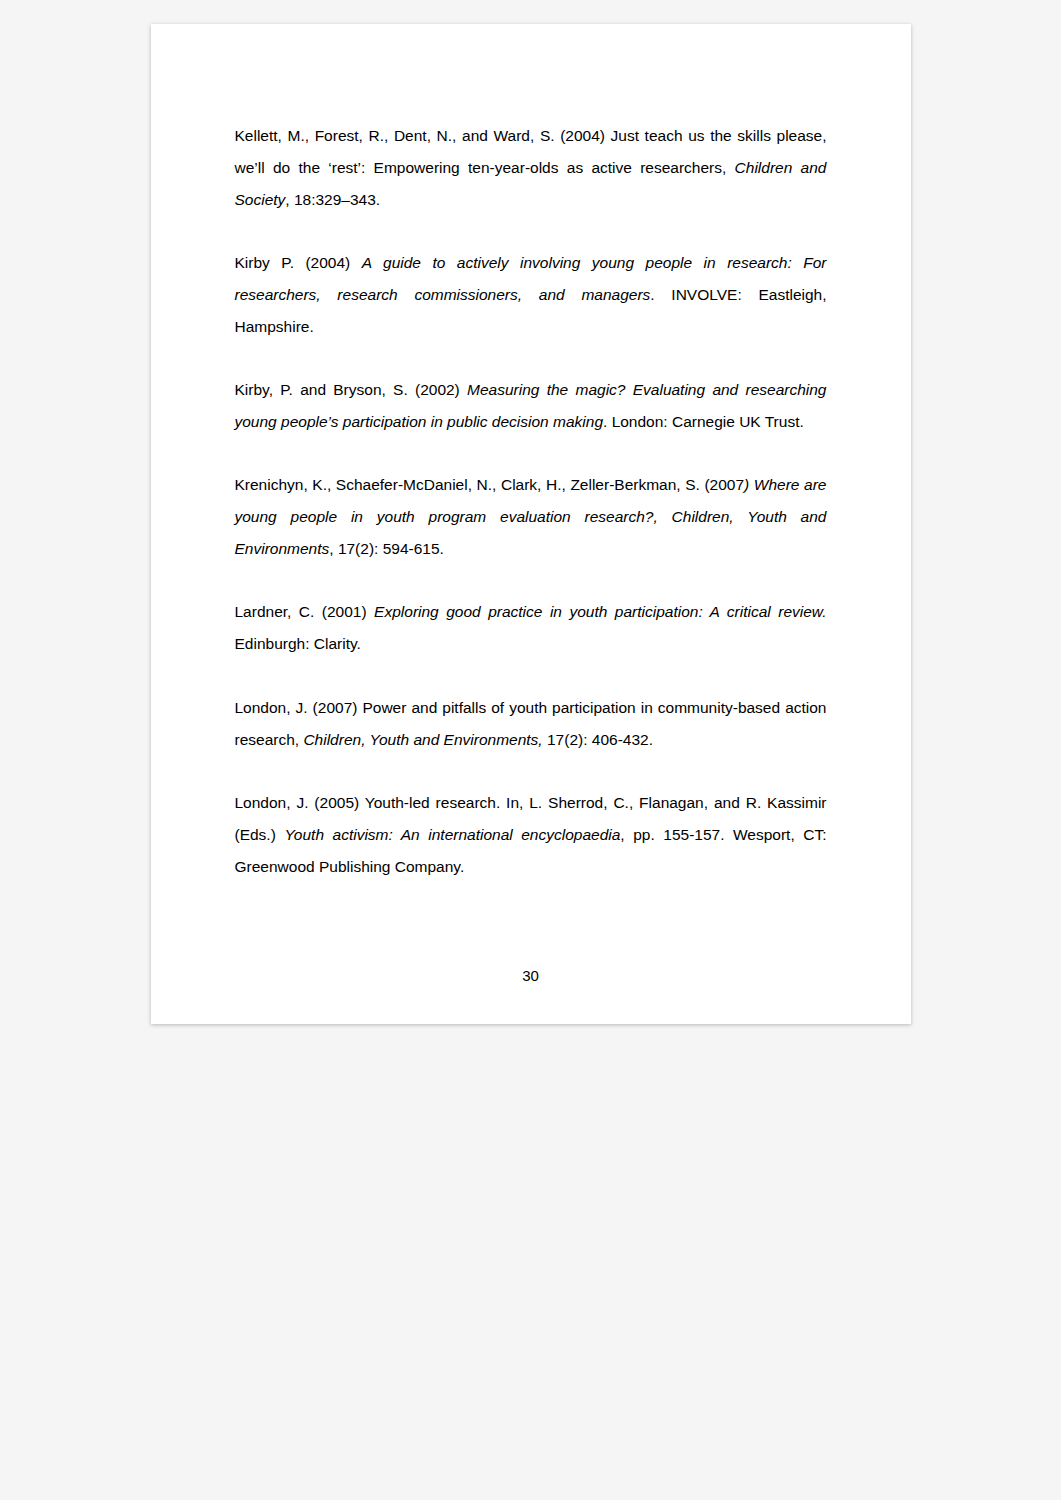Kellett, M., Forest, R., Dent, N., and Ward, S. (2004) Just teach us the skills please, we’ll do the ‘rest’: Empowering ten-year-olds as active researchers, Children and Society, 18:329–343.
Kirby P. (2004) A guide to actively involving young people in research: For researchers, research commissioners, and managers. INVOLVE: Eastleigh, Hampshire.
Kirby, P. and Bryson, S. (2002) Measuring the magic? Evaluating and researching young people’s participation in public decision making. London: Carnegie UK Trust.
Krenichyn, K., Schaefer-McDaniel, N., Clark, H., Zeller-Berkman, S. (2007) Where are young people in youth program evaluation research?, Children, Youth and Environments, 17(2): 594-615.
Lardner, C. (2001) Exploring good practice in youth participation: A critical review. Edinburgh: Clarity.
London, J. (2007) Power and pitfalls of youth participation in community-based action research, Children, Youth and Environments, 17(2): 406-432.
London, J. (2005) Youth-led research. In, L. Sherrod, C., Flanagan, and R. Kassimir (Eds.) Youth activism: An international encyclopaedia, pp. 155-157. Wesport, CT: Greenwood Publishing Company.
30